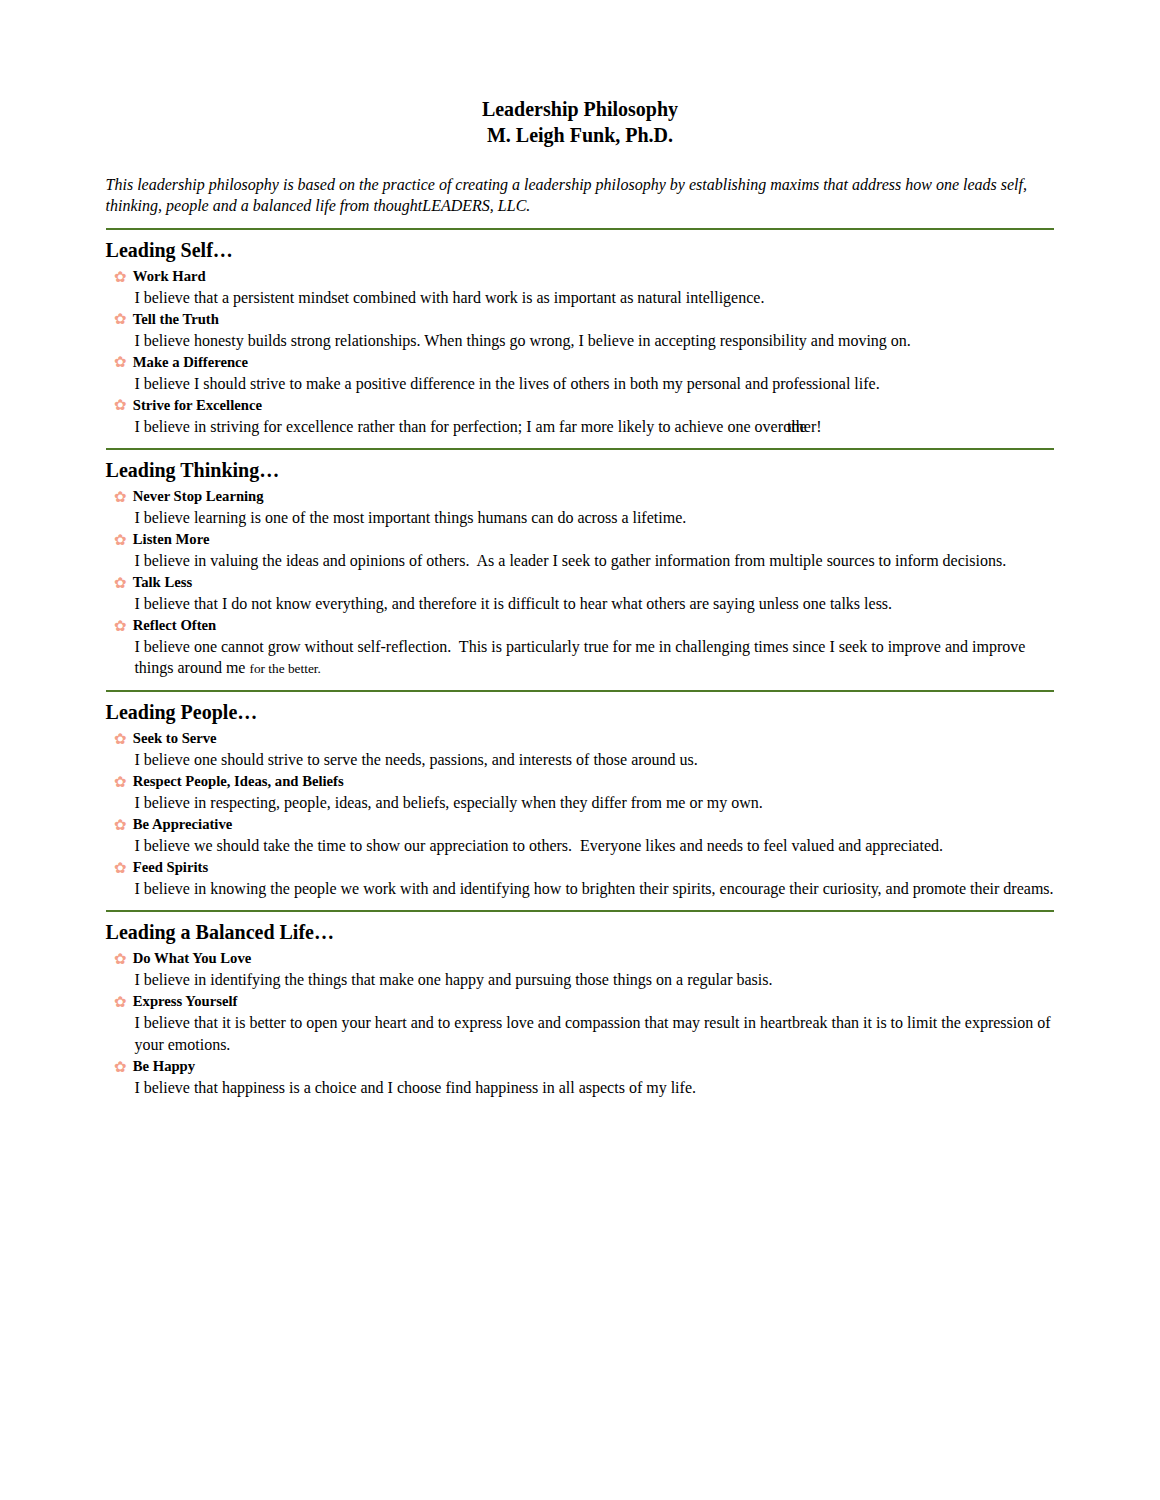Leadership Philosophy M. Leigh Funk, Ph.D.
This leadership philosophy is based on the practice of creating a leadership philosophy by establishing maxims that address how one leads self, thinking, people and a balanced life from thoughtLEADERS, LLC.
Leading Self…
Work Hard I believe that a persistent mindset combined with hard work is as important as natural intelligence.
Tell the Truth I believe honesty builds strong relationships. When things go wrong, I believe in accepting responsibility and moving on.
Make a Difference I believe I should strive to make a positive difference in the lives of others in both my personal and professional life.
Strive for Excellence I believe in striving for excellence rather than for perfection; I am far more likely to achieve one over the other!
Leading Thinking…
Never Stop Learning I believe learning is one of the most important things humans can do across a lifetime.
Listen More I believe in valuing the ideas and opinions of others. As a leader I seek to gather information from multiple sources to inform decisions.
Talk Less I believe that I do not know everything, and therefore it is difficult to hear what others are saying unless one talks less.
Reflect Often I believe one cannot grow without self-reflection. This is particularly true for me in challenging times since I seek to improve and improve things around me for the better.
Leading People…
Seek to Serve I believe one should strive to serve the needs, passions, and interests of those around us.
Respect People, Ideas, and Beliefs I believe in respecting, people, ideas, and beliefs, especially when they differ from me or my own.
Be Appreciative I believe we should take the time to show our appreciation to others. Everyone likes and needs to feel valued and appreciated.
Feed Spirits I believe in knowing the people we work with and identifying how to brighten their spirits, encourage their curiosity, and promote their dreams.
Leading a Balanced Life…
Do What You Love I believe in identifying the things that make one happy and pursuing those things on a regular basis.
Express Yourself I believe that it is better to open your heart and to express love and compassion that may result in heartbreak than it is to limit the expression of your emotions.
Be Happy I believe that happiness is a choice and I choose find happiness in all aspects of my life.